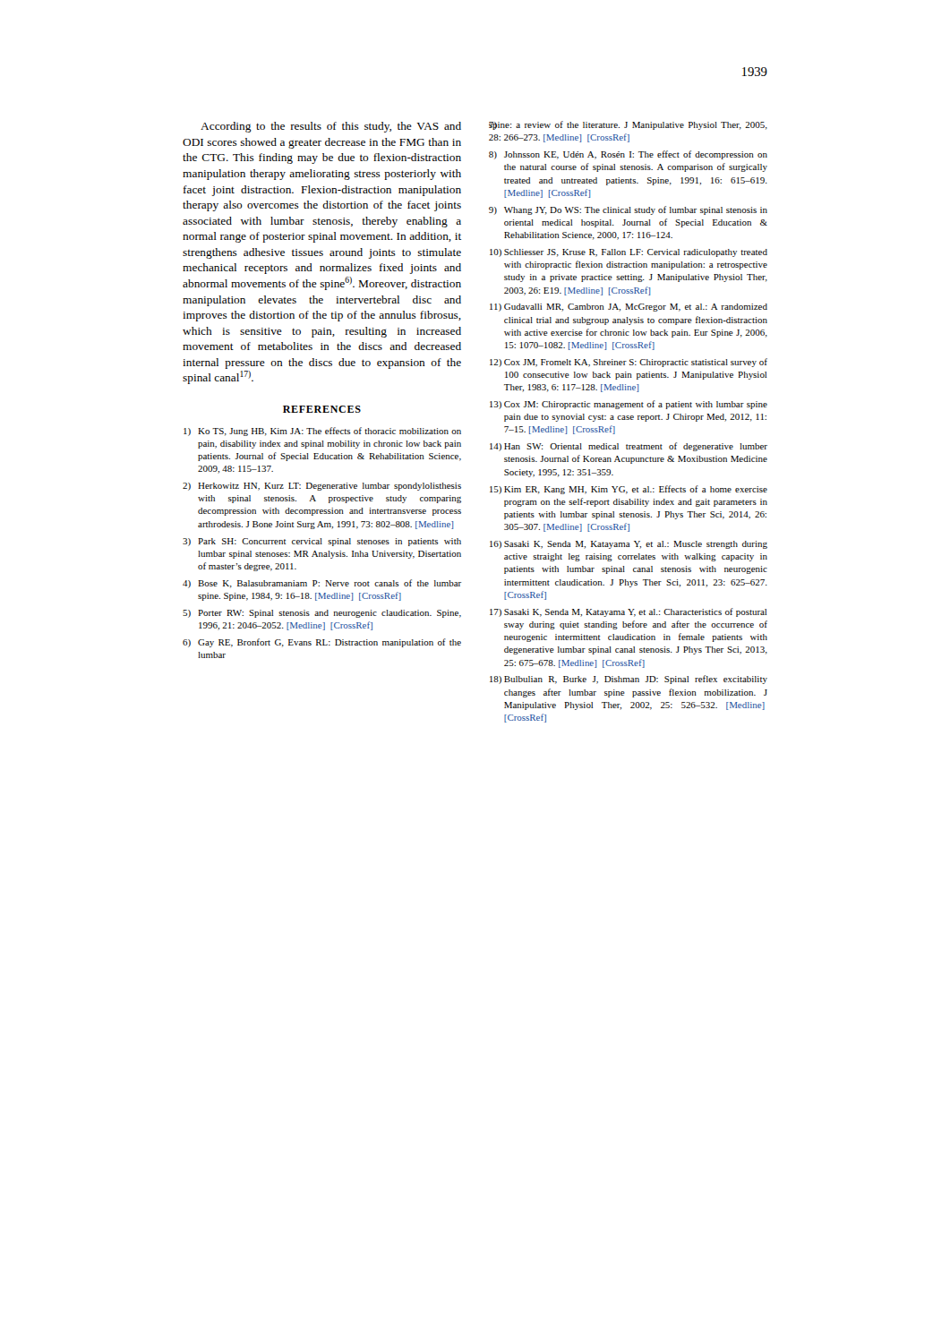1939
According to the results of this study, the VAS and ODI scores showed a greater decrease in the FMG than in the CTG. This finding may be due to flexion-distraction manipulation therapy ameliorating stress posteriorly with facet joint distraction. Flexion-distraction manipulation therapy also overcomes the distortion of the facet joints associated with lumbar stenosis, thereby enabling a normal range of posterior spinal movement. In addition, it strengthens adhesive tissues around joints to stimulate mechanical receptors and normalizes fixed joints and abnormal movements of the spine6). Moreover, distraction manipulation elevates the intervertebral disc and improves the distortion of the tip of the annulus fibrosus, which is sensitive to pain, resulting in increased movement of metabolites in the discs and decreased internal pressure on the discs due to expansion of the spinal canal17).
REFERENCES
Ko TS, Jung HB, Kim JA: The effects of thoracic mobilization on pain, disability index and spinal mobility in chronic low back pain patients. Journal of Special Education & Rehabilitation Science, 2009, 48: 115–137.
Herkowitz HN, Kurz LT: Degenerative lumbar spondylolisthesis with spinal stenosis. A prospective study comparing decompression with decompression and intertransverse process arthrodesis. J Bone Joint Surg Am, 1991, 73: 802–808. [Medline]
Park SH: Concurrent cervical spinal stenoses in patients with lumbar spinal stenoses: MR Analysis. Inha University, Disertation of master’s degree, 2011.
Bose K, Balasubramaniam P: Nerve root canals of the lumbar spine. Spine, 1984, 9: 16–18. [Medline] [CrossRef]
Porter RW: Spinal stenosis and neurogenic claudication. Spine, 1996, 21: 2046–2052. [Medline] [CrossRef]
Gay RE, Bronfort G, Evans RL: Distraction manipulation of the lumbar
spine: a review of the literature. J Manipulative Physiol Ther, 2005, 28: 266–273. [Medline] [CrossRef]
Johnsson KE, Udén A, Rosén I: The effect of decompression on the natural course of spinal stenosis. A comparison of surgically treated and untreated patients. Spine, 1991, 16: 615–619. [Medline] [CrossRef]
Whang JY, Do WS: The clinical study of lumbar spinal stenosis in oriental medical hospital. Journal of Special Education & Rehabilitation Science, 2000, 17: 116–124.
Schliesser JS, Kruse R, Fallon LF: Cervical radiculopathy treated with chiropractic flexion distraction manipulation: a retrospective study in a private practice setting. J Manipulative Physiol Ther, 2003, 26: E19. [Medline] [CrossRef]
Gudavalli MR, Cambron JA, McGregor M, et al.: A randomized clinical trial and subgroup analysis to compare flexion-distraction with active exercise for chronic low back pain. Eur Spine J, 2006, 15: 1070–1082. [Medline] [CrossRef]
Cox JM, Fromelt KA, Shreiner S: Chiropractic statistical survey of 100 consecutive low back pain patients. J Manipulative Physiol Ther, 1983, 6: 117–128. [Medline]
Cox JM: Chiropractic management of a patient with lumbar spine pain due to synovial cyst: a case report. J Chiropr Med, 2012, 11: 7–15. [Medline] [CrossRef]
Han SW: Oriental medical treatment of degenerative lumber stenosis. Journal of Korean Acupuncture & Moxibustion Medicine Society, 1995, 12: 351–359.
Kim ER, Kang MH, Kim YG, et al.: Effects of a home exercise program on the self-report disability index and gait parameters in patients with lumbar spinal stenosis. J Phys Ther Sci, 2014, 26: 305–307. [Medline] [CrossRef]
Sasaki K, Senda M, Katayama Y, et al.: Muscle strength during active straight leg raising correlates with walking capacity in patients with lumbar spinal canal stenosis with neurogenic intermittent claudication. J Phys Ther Sci, 2011, 23: 625–627. [CrossRef]
Sasaki K, Senda M, Katayama Y, et al.: Characteristics of postural sway during quiet standing before and after the occurrence of neurogenic intermittent claudication in female patients with degenerative lumbar spinal canal stenosis. J Phys Ther Sci, 2013, 25: 675–678. [Medline] [CrossRef]
Bulbulian R, Burke J, Dishman JD: Spinal reflex excitability changes after lumbar spine passive flexion mobilization. J Manipulative Physiol Ther, 2002, 25: 526–532. [Medline] [CrossRef]